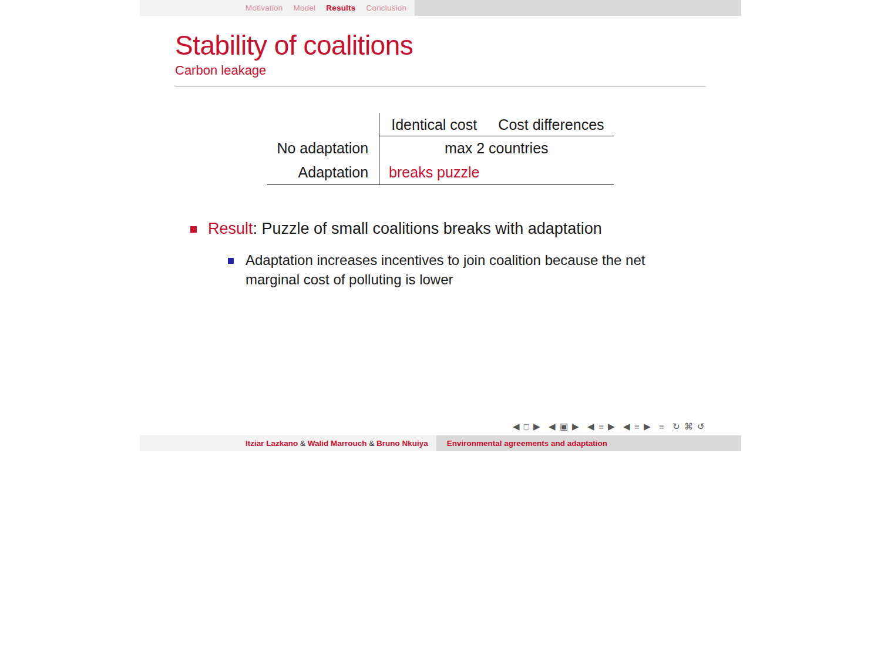Motivation Model Results Conclusion
Stability of coalitions
Carbon leakage
| | Identical cost | Cost differences |
| No adaptation | max 2 countries |
| Adaptation | breaks puzzle | |
Result: Puzzle of small coalitions breaks with adaptation
Adaptation increases incentives to join coalition because the net marginal cost of polluting is lower
◀ □ ▶ ◀ ▣ ▶ ◀ ≡ ▶ ◀ ≡ ▶ ≡ ↻ ⌘ ↺
Itziar Lazkano & Walid Marrouch & Bruno Nkuiya
Environmental agreements and adaptation